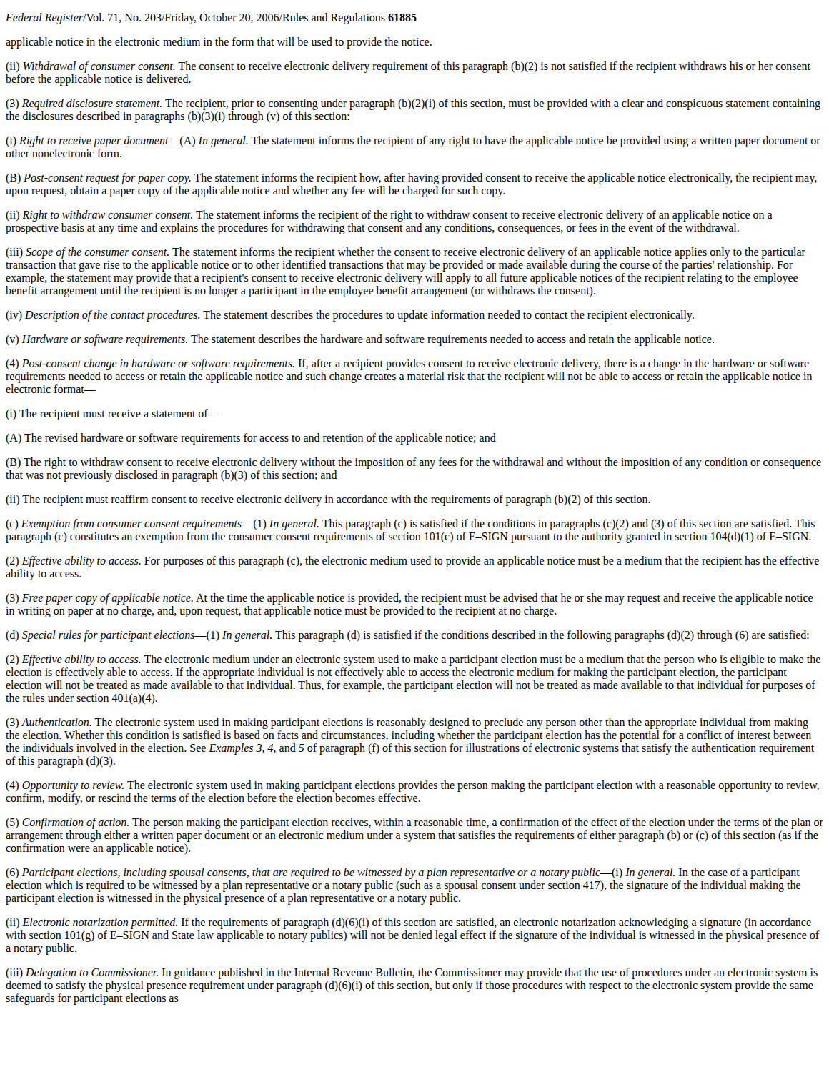Federal Register/Vol. 71, No. 203/Friday, October 20, 2006/Rules and Regulations 61885
applicable notice in the electronic medium in the form that will be used to provide the notice.
(ii) Withdrawal of consumer consent. The consent to receive electronic delivery requirement of this paragraph (b)(2) is not satisfied if the recipient withdraws his or her consent before the applicable notice is delivered.
(3) Required disclosure statement. The recipient, prior to consenting under paragraph (b)(2)(i) of this section, must be provided with a clear and conspicuous statement containing the disclosures described in paragraphs (b)(3)(i) through (v) of this section:
(i) Right to receive paper document—(A) In general. The statement informs the recipient of any right to have the applicable notice be provided using a written paper document or other nonelectronic form.
(B) Post-consent request for paper copy. The statement informs the recipient how, after having provided consent to receive the applicable notice electronically, the recipient may, upon request, obtain a paper copy of the applicable notice and whether any fee will be charged for such copy.
(ii) Right to withdraw consumer consent. The statement informs the recipient of the right to withdraw consent to receive electronic delivery of an applicable notice on a prospective basis at any time and explains the procedures for withdrawing that consent and any conditions, consequences, or fees in the event of the withdrawal.
(iii) Scope of the consumer consent. The statement informs the recipient whether the consent to receive electronic delivery of an applicable notice applies only to the particular transaction that gave rise to the applicable notice or to other identified transactions that may be provided or made available during the course of the parties' relationship. For example, the statement may provide that a recipient's consent to receive electronic delivery will apply to all future applicable notices of the recipient relating to the employee benefit arrangement until the recipient is no longer a participant in the employee benefit arrangement (or withdraws the consent).
(iv) Description of the contact procedures. The statement describes the procedures to update information needed to contact the recipient electronically.
(v) Hardware or software requirements. The statement describes the hardware and software requirements needed to access and retain the applicable notice.
(4) Post-consent change in hardware or software requirements. If, after a recipient provides consent to receive electronic delivery, there is a change in the hardware or software requirements needed to access or retain the applicable notice and such change creates a material risk that the recipient will not be able to access or retain the applicable notice in electronic format—
(i) The recipient must receive a statement of—
(A) The revised hardware or software requirements for access to and retention of the applicable notice; and
(B) The right to withdraw consent to receive electronic delivery without the imposition of any fees for the withdrawal and without the imposition of any condition or consequence that was not previously disclosed in paragraph (b)(3) of this section; and
(ii) The recipient must reaffirm consent to receive electronic delivery in accordance with the requirements of paragraph (b)(2) of this section.
(c) Exemption from consumer consent requirements—(1) In general. This paragraph (c) is satisfied if the conditions in paragraphs (c)(2) and (3) of this section are satisfied. This paragraph (c) constitutes an exemption from the consumer consent requirements of section 101(c) of E–SIGN pursuant to the authority granted in section 104(d)(1) of E–SIGN.
(2) Effective ability to access. For purposes of this paragraph (c), the electronic medium used to provide an applicable notice must be a medium that the recipient has the effective ability to access.
(3) Free paper copy of applicable notice. At the time the applicable notice is provided, the recipient must be advised that he or she may request and receive the applicable notice in writing on paper at no charge, and, upon request, that applicable notice must be provided to the recipient at no charge.
(d) Special rules for participant elections—(1) In general. This paragraph (d) is satisfied if the conditions described in the following paragraphs (d)(2) through (6) are satisfied:
(2) Effective ability to access. The electronic medium under an electronic system used to make a participant election must be a medium that the person who is eligible to make the election is effectively able to access. If the appropriate individual is not effectively able to access the electronic medium for making the participant election, the participant election will not be treated as made available to that individual. Thus, for example, the participant election will not be treated as made available to that individual for purposes of the rules under section 401(a)(4).
(3) Authentication. The electronic system used in making participant elections is reasonably designed to preclude any person other than the appropriate individual from making the election. Whether this condition is satisfied is based on facts and circumstances, including whether the participant election has the potential for a conflict of interest between the individuals involved in the election. See Examples 3, 4, and 5 of paragraph (f) of this section for illustrations of electronic systems that satisfy the authentication requirement of this paragraph (d)(3).
(4) Opportunity to review. The electronic system used in making participant elections provides the person making the participant election with a reasonable opportunity to review, confirm, modify, or rescind the terms of the election before the election becomes effective.
(5) Confirmation of action. The person making the participant election receives, within a reasonable time, a confirmation of the effect of the election under the terms of the plan or arrangement through either a written paper document or an electronic medium under a system that satisfies the requirements of either paragraph (b) or (c) of this section (as if the confirmation were an applicable notice).
(6) Participant elections, including spousal consents, that are required to be witnessed by a plan representative or a notary public—(i) In general. In the case of a participant election which is required to be witnessed by a plan representative or a notary public (such as a spousal consent under section 417), the signature of the individual making the participant election is witnessed in the physical presence of a plan representative or a notary public.
(ii) Electronic notarization permitted. If the requirements of paragraph (d)(6)(i) of this section are satisfied, an electronic notarization acknowledging a signature (in accordance with section 101(g) of E–SIGN and State law applicable to notary publics) will not be denied legal effect if the signature of the individual is witnessed in the physical presence of a notary public.
(iii) Delegation to Commissioner. In guidance published in the Internal Revenue Bulletin, the Commissioner may provide that the use of procedures under an electronic system is deemed to satisfy the physical presence requirement under paragraph (d)(6)(i) of this section, but only if those procedures with respect to the electronic system provide the same safeguards for participant elections as